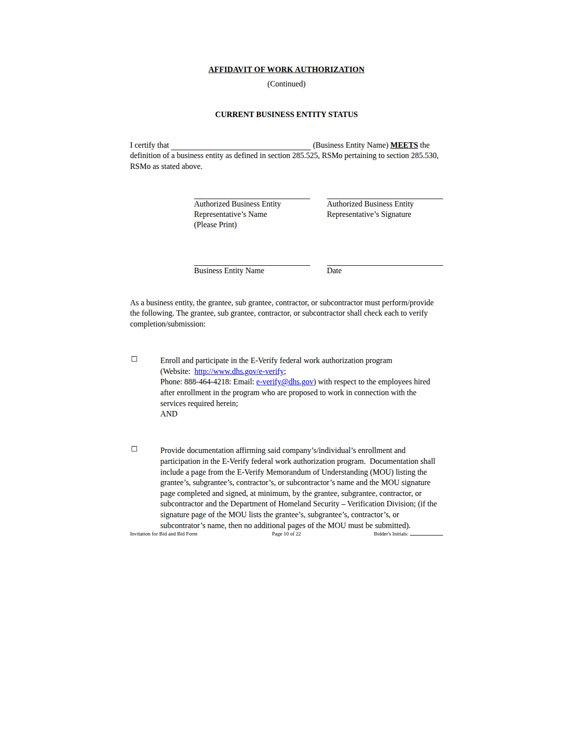AFFIDAVIT OF WORK AUTHORIZATION
(Continued)
CURRENT BUSINESS ENTITY STATUS
I certify that (Business Entity Name) MEETS the definition of a business entity as defined in section 285.525, RSMo pertaining to section 285.530, RSMo as stated above.
| Authorized Business Entity Representative’s Name (Please Print) | | Authorized Business Entity Representative’s Signature |
| Business Entity Name | | Date |
As a business entity, the grantee, sub grantee, contractor, or subcontractor must perform/provide the following. The grantee, sub grantee, contractor, or subcontractor shall check each to verify completion/submission:
☐
Enroll and participate in the E-Verify federal work authorization program
(Website: http://www.dhs.gov/e-verify;
Phone: 888-464-4218: Email: e-verify@dhs.gov) with respect to the employees hired after enrollment in the program who are proposed to work in connection with the services required herein;
AND
☐
Provide documentation affirming said company’s/individual’s enrollment and participation in the E-Verify federal work authorization program. Documentation shall include a page from the E-Verify Memorandum of Understanding (MOU) listing the grantee’s, subgrantee’s, contractor’s, or subcontractor’s name and the MOU signature page completed and signed, at minimum, by the grantee, subgrantee, contractor, or subcontractor and the Department of Homeland Security – Verification Division; (if the signature page of the MOU lists the grantee’s, subgrantee’s, contractor’s, or subcontrator’s name, then no additional pages of the MOU must be submitted).
Invitation for Bid and Bid Form
Page 10 of 22
Bidder's Initials: